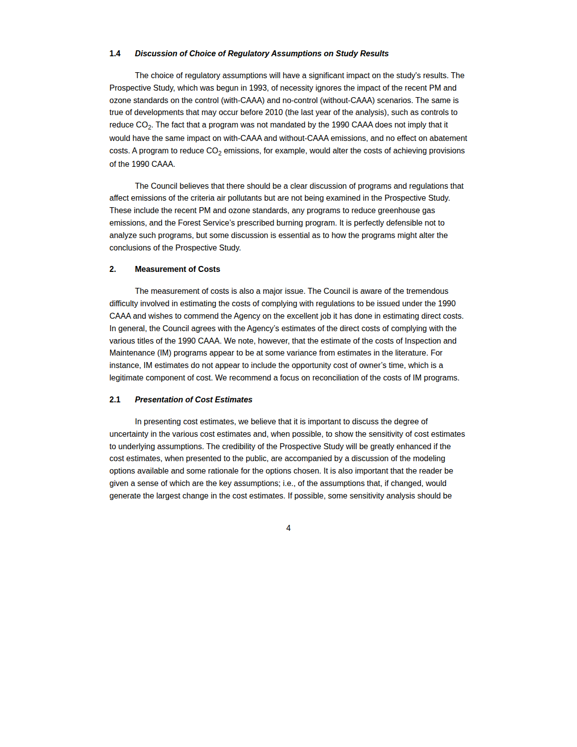1.4 Discussion of Choice of Regulatory Assumptions on Study Results
The choice of regulatory assumptions will have a significant impact on the study's results. The Prospective Study, which was begun in 1993, of necessity ignores the impact of the recent PM and ozone standards on the control (with-CAAA) and no-control (without-CAAA) scenarios. The same is true of developments that may occur before 2010 (the last year of the analysis), such as controls to reduce CO2. The fact that a program was not mandated by the 1990 CAAA does not imply that it would have the same impact on with-CAAA and without-CAAA emissions, and no effect on abatement costs. A program to reduce CO2 emissions, for example, would alter the costs of achieving provisions of the 1990 CAAA.
The Council believes that there should be a clear discussion of programs and regulations that affect emissions of the criteria air pollutants but are not being examined in the Prospective Study. These include the recent PM and ozone standards, any programs to reduce greenhouse gas emissions, and the Forest Service’s prescribed burning program. It is perfectly defensible not to analyze such programs, but some discussion is essential as to how the programs might alter the conclusions of the Prospective Study.
2. Measurement of Costs
The measurement of costs is also a major issue. The Council is aware of the tremendous difficulty involved in estimating the costs of complying with regulations to be issued under the 1990 CAAA and wishes to commend the Agency on the excellent job it has done in estimating direct costs. In general, the Council agrees with the Agency’s estimates of the direct costs of complying with the various titles of the 1990 CAAA. We note, however, that the estimate of the costs of Inspection and Maintenance (IM) programs appear to be at some variance from estimates in the literature. For instance, IM estimates do not appear to include the opportunity cost of owner’s time, which is a legitimate component of cost. We recommend a focus on reconciliation of the costs of IM programs.
2.1 Presentation of Cost Estimates
In presenting cost estimates, we believe that it is important to discuss the degree of uncertainty in the various cost estimates and, when possible, to show the sensitivity of cost estimates to underlying assumptions. The credibility of the Prospective Study will be greatly enhanced if the cost estimates, when presented to the public, are accompanied by a discussion of the modeling options available and some rationale for the options chosen. It is also important that the reader be given a sense of which are the key assumptions; i.e., of the assumptions that, if changed, would generate the largest change in the cost estimates. If possible, some sensitivity analysis should be
4